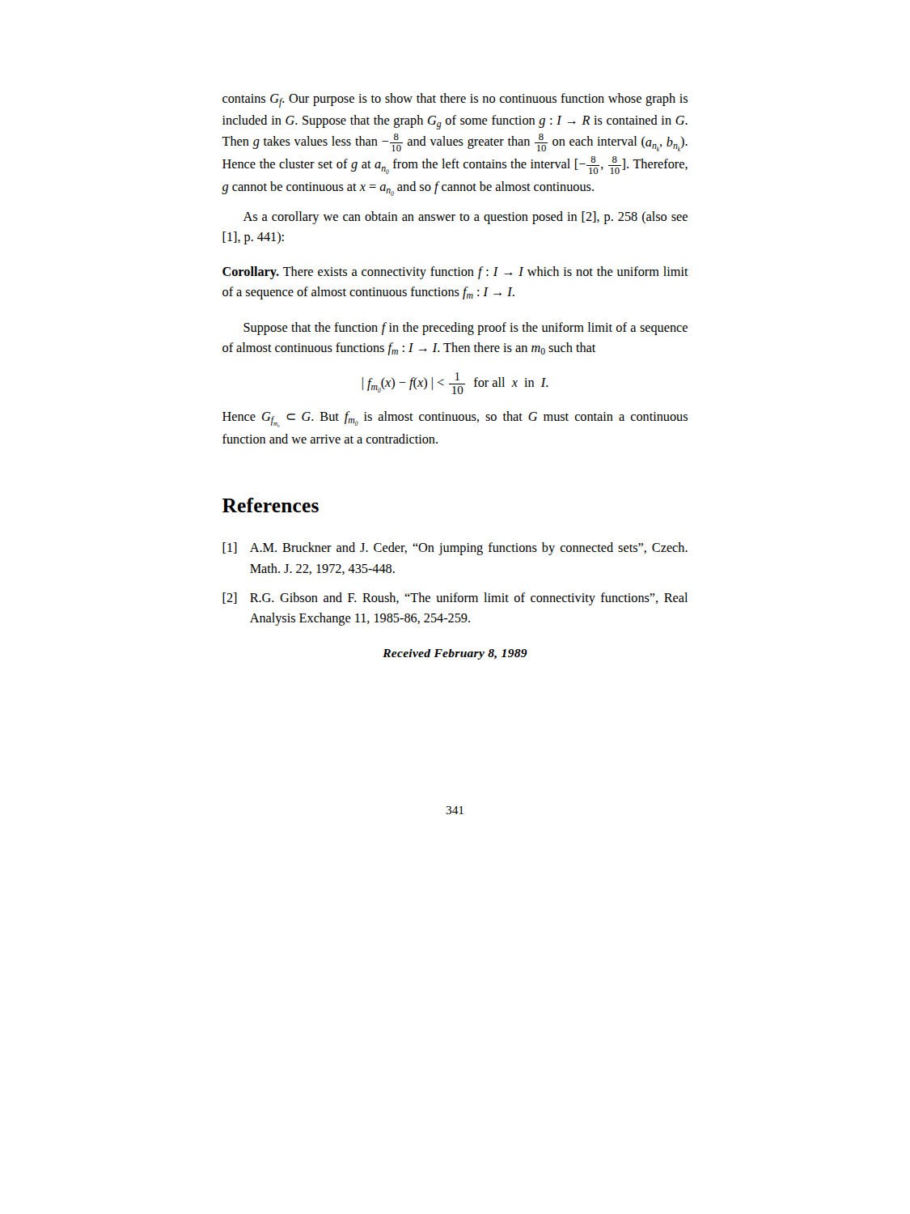contains Gf. Our purpose is to show that there is no continuous function whose graph is included in G. Suppose that the graph Gg of some function g : I → R is contained in G. Then g takes values less than −810 and values greater than 810 on each interval (ank, bnk). Hence the cluster set of g at an0 from the left contains the interval [−810, 810]. Therefore, g cannot be continuous at x = an0 and so f cannot be almost continuous.
As a corollary we can obtain an answer to a question posed in [2], p. 258 (also see [1], p. 441):
Corollary. There exists a connectivity function f : I → I which is not the uniform limit of a sequence of almost continuous functions fm : I → I.
Suppose that the function f in the preceding proof is the uniform limit of a sequence of almost continuous functions fm : I → I. Then there is an m 0 such that
| fm0(x) − f(x) | < 110 for all x in I.
Hence Gfm0 ⊂ G. But fm0 is almost continuous, so that G must contain a continuous function and we arrive at a contradiction.
References
[1] A.M. Bruckner and J. Ceder, “On jumping functions by connected sets”, Czech. Math. J. 22, 1972, 435-448.
[2] R.G. Gibson and F. Roush, “The uniform limit of connectivity functions”, Real Analysis Exchange 11, 1985-86, 254-259.
Received February 8, 1989
341